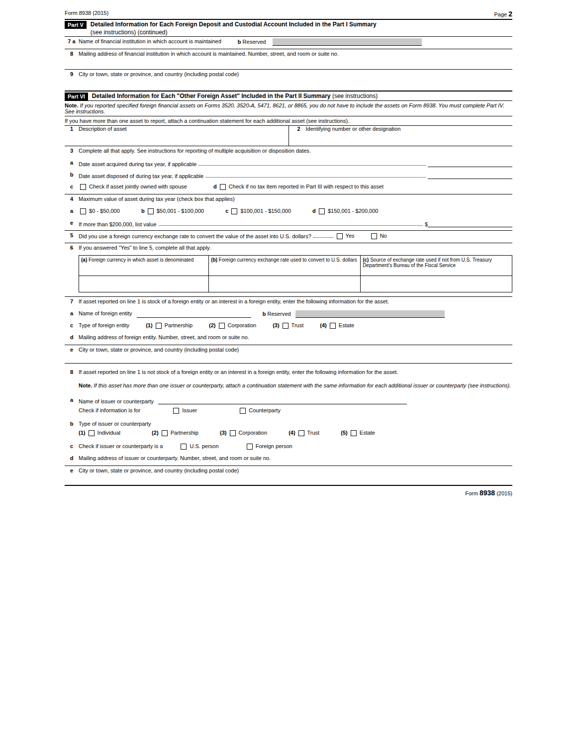Form 8938 (2015)
Page 2
Part V
Detailed Information for Each Foreign Deposit and Custodial Account Included in the Part I Summary
(see instructions) (continued)
7 a
Name of financial institution in which account is maintained b Reserved
8
Mailing address of financial institution in which account is maintained. Number, street, and room or suite no.
9
City or town, state or province, and country (including postal code)
Part VI
Detailed Information for Each "Other Foreign Asset" Included in the Part II Summary (see instructions)
Note. If you reported specified foreign financial assets on Forms 3520, 3520-A, 5471, 8621, or 8865, you do not have to include the assets on Form 8938. You must complete Part IV. See instructions.
If you have more than one asset to report, attach a continuation statement for each additional asset (see instructions).
1
Description of asset
2
Identifying number or other designation
3
Complete all that apply. See instructions for reporting of multiple acquisition or disposition dates.
a
Date asset acquired during tax year, if applicable
b
Date asset disposed of during tax year, if applicable
c
Check if asset jointly owned with spouse d Check if no tax item reported in Part III with respect to this asset
4
Maximum value of asset during tax year (check box that applies)
a
$0 - $50,000 b $50,001 - $100,000 c $100,001 - $150,000 d $150,001 - $200,000
e
If more than $200,000, list value $
5
Did you use a foreign currency exchange rate to convert the value of the asset into U.S. dollars? Yes No
6
If you answered "Yes" to line 5, complete all that apply.
| (a) Foreign currency in which asset is denominated | (b) Foreign currency exchange rate used to convert to U.S. dollars | (c) Source of exchange rate used if not from U.S. Treasury Department's Bureau of the Fiscal Service |
7
If asset reported on line 1 is stock of a foreign entity or an interest in a foreign entity, enter the following information for the asset.
a
Name of foreign entity b Reserved
c
Type of foreign entity (1) Partnership (2) Corporation (3) Trust (4) Estate
d
Mailing address of foreign entity. Number, street, and room or suite no.
e
City or town, state or province, and country (including postal code)
8
If asset reported on line 1 is not stock of a foreign entity or an interest in a foreign entity, enter the following information for the asset.
Note. If this asset has more than one issuer or counterparty, attach a continuation statement with the same information for each additional issuer or counterparty (see instructions).
a
Name of issuer or counterparty
Check if information is for Issuer Counterparty
b
Type of issuer or counterparty
(1) Individual (2) Partnership (3) Corporation (4) Trust (5) Estate
c
Check if issuer or counterparty is a U.S. person Foreign person
d
Mailing address of issuer or counterparty. Number, street, and room or suite no.
e
City or town, state or province, and country (including postal code)
Form 8938 (2015)